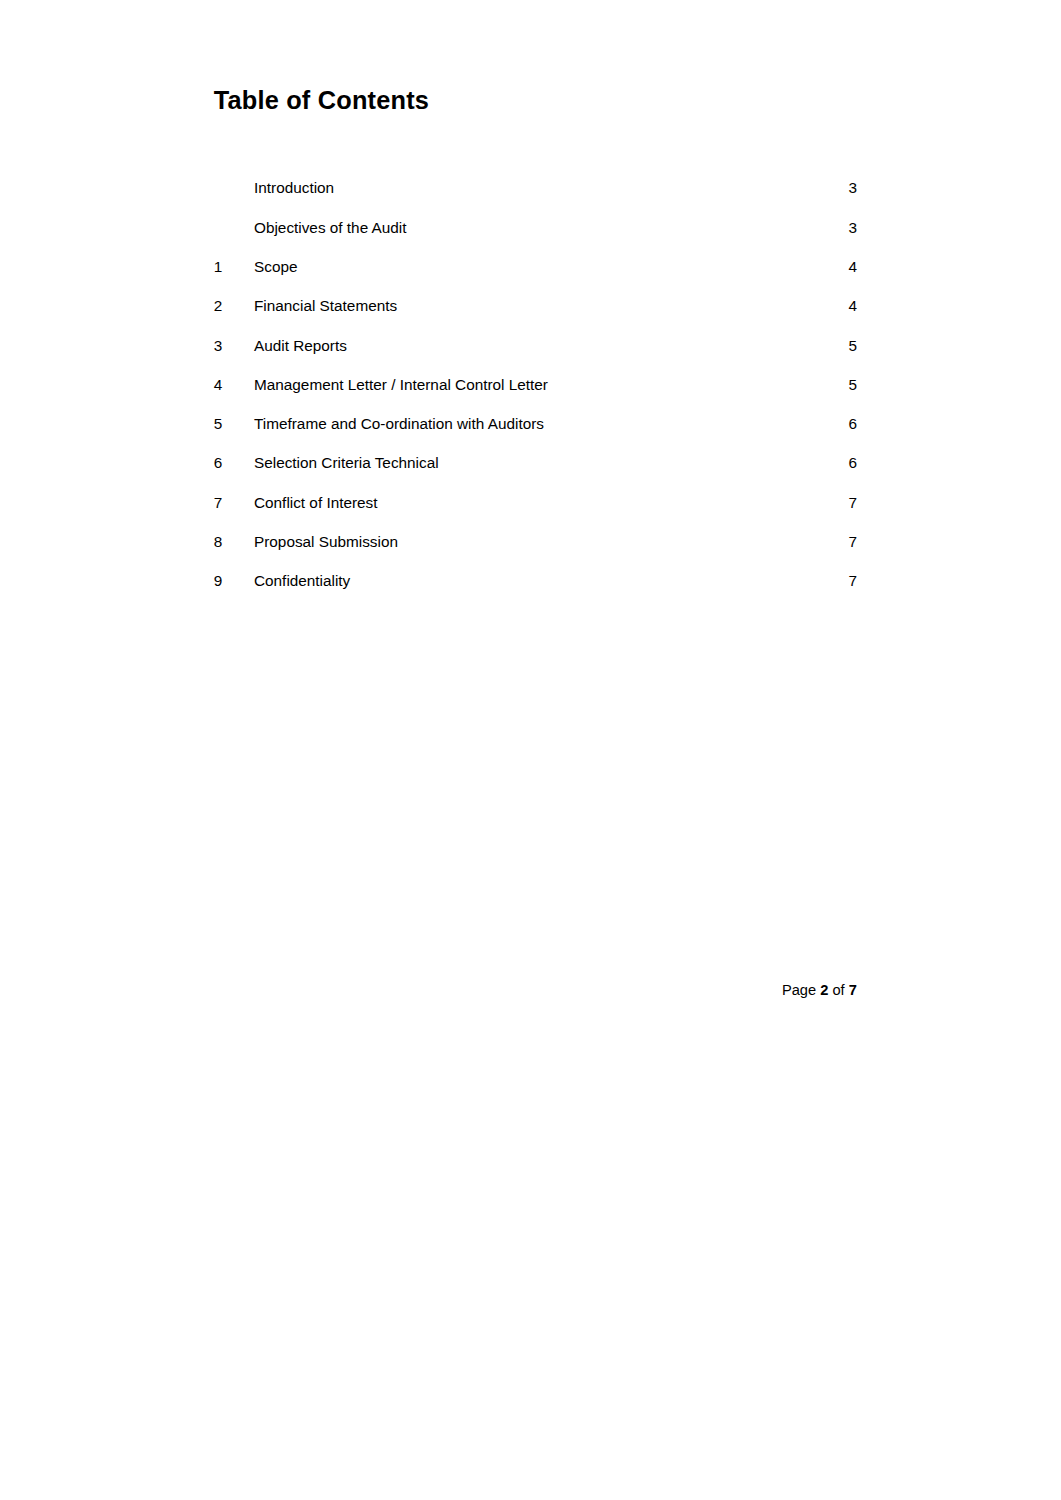Table of Contents
| | Introduction | 3 |
| | Objectives of the Audit | 3 |
| 1 | Scope | 4 |
| 2 | Financial Statements | 4 |
| 3 | Audit Reports | 5 |
| 4 | Management Letter / Internal Control Letter | 5 |
| 5 | Timeframe and Co-ordination with Auditors | 6 |
| 6 | Selection Criteria Technical | 6 |
| 7 | Conflict of Interest | 7 |
| 8 | Proposal Submission | 7 |
| 9 | Confidentiality | 7 |
Page 2 of 7